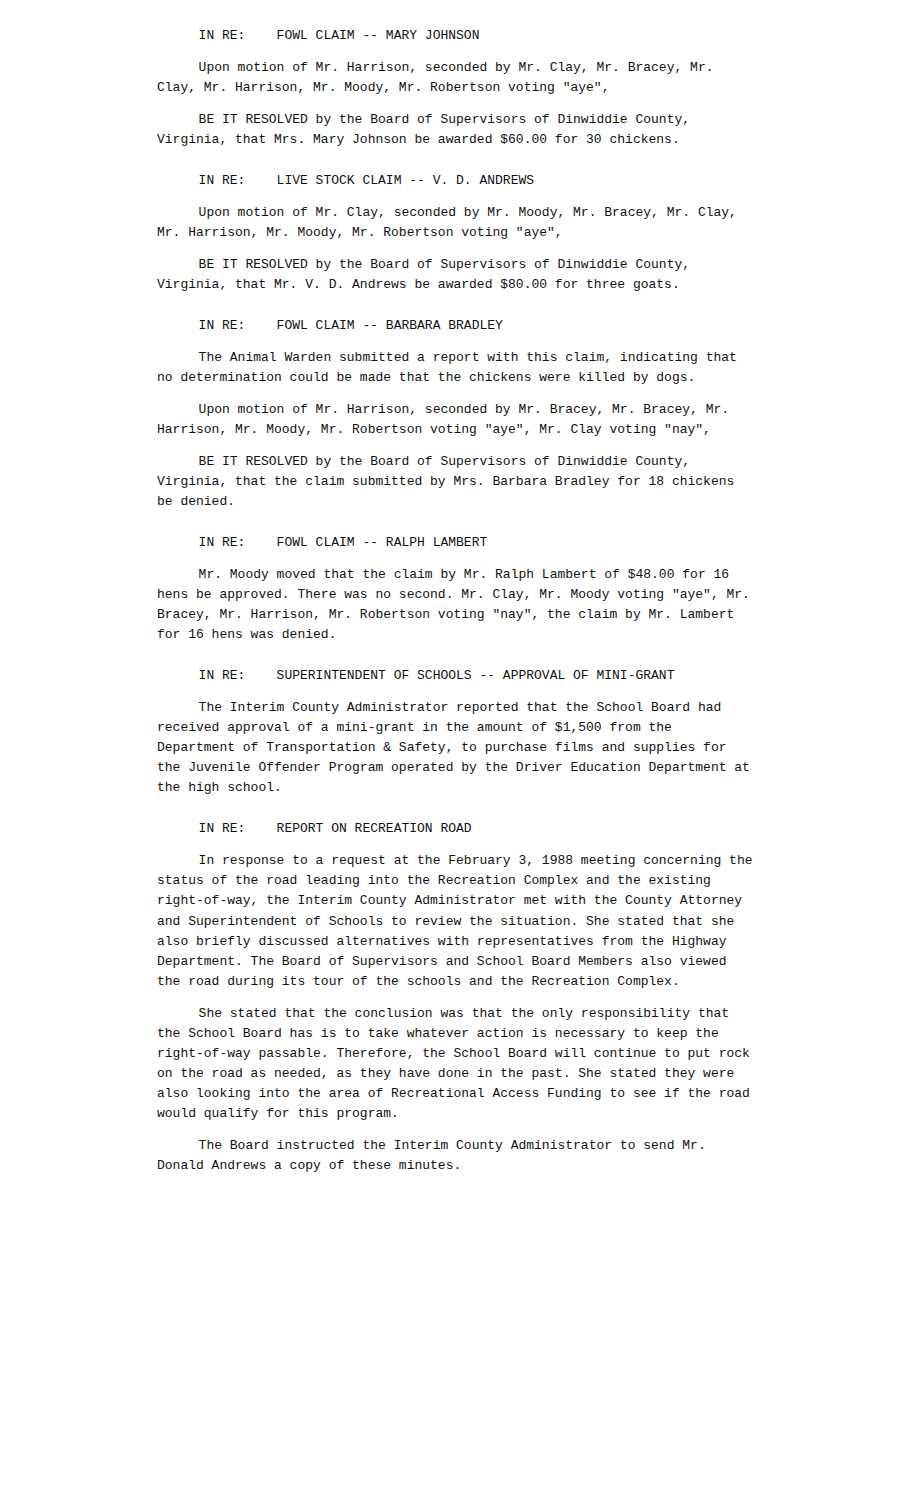IN RE: FOWL CLAIM -- MARY JOHNSON
Upon motion of Mr. Harrison, seconded by Mr. Clay, Mr. Bracey, Mr. Clay, Mr. Harrison, Mr. Moody, Mr. Robertson voting "aye",
BE IT RESOLVED by the Board of Supervisors of Dinwiddie County, Virginia, that Mrs. Mary Johnson be awarded $60.00 for 30 chickens.
IN RE: LIVE STOCK CLAIM -- V. D. ANDREWS
Upon motion of Mr. Clay, seconded by Mr. Moody, Mr. Bracey, Mr. Clay, Mr. Harrison, Mr. Moody, Mr. Robertson voting "aye",
BE IT RESOLVED by the Board of Supervisors of Dinwiddie County, Virginia, that Mr. V. D. Andrews be awarded $80.00 for three goats.
IN RE: FOWL CLAIM -- BARBARA BRADLEY
The Animal Warden submitted a report with this claim, indicating that no determination could be made that the chickens were killed by dogs.
Upon motion of Mr. Harrison, seconded by Mr. Bracey, Mr. Bracey, Mr. Harrison, Mr. Moody, Mr. Robertson voting "aye", Mr. Clay voting "nay",
BE IT RESOLVED by the Board of Supervisors of Dinwiddie County, Virginia, that the claim submitted by Mrs. Barbara Bradley for 18 chickens be denied.
IN RE: FOWL CLAIM -- RALPH LAMBERT
Mr. Moody moved that the claim by Mr. Ralph Lambert of $48.00 for 16 hens be approved. There was no second. Mr. Clay, Mr. Moody voting "aye", Mr. Bracey, Mr. Harrison, Mr. Robertson voting "nay", the claim by Mr. Lambert for 16 hens was denied.
IN RE: SUPERINTENDENT OF SCHOOLS -- APPROVAL OF MINI-GRANT
The Interim County Administrator reported that the School Board had received approval of a mini-grant in the amount of $1,500 from the Department of Transportation & Safety, to purchase films and supplies for the Juvenile Offender Program operated by the Driver Education Department at the high school.
IN RE: REPORT ON RECREATION ROAD
In response to a request at the February 3, 1988 meeting concerning the status of the road leading into the Recreation Complex and the existing right-of-way, the Interim County Administrator met with the County Attorney and Superintendent of Schools to review the situation. She stated that she also briefly discussed alternatives with representatives from the Highway Department. The Board of Supervisors and School Board Members also viewed the road during its tour of the schools and the Recreation Complex.
She stated that the conclusion was that the only responsibility that the School Board has is to take whatever action is necessary to keep the right-of-way passable. Therefore, the School Board will continue to put rock on the road as needed, as they have done in the past. She stated they were also looking into the area of Recreational Access Funding to see if the road would qualify for this program.
The Board instructed the Interim County Administrator to send Mr. Donald Andrews a copy of these minutes.